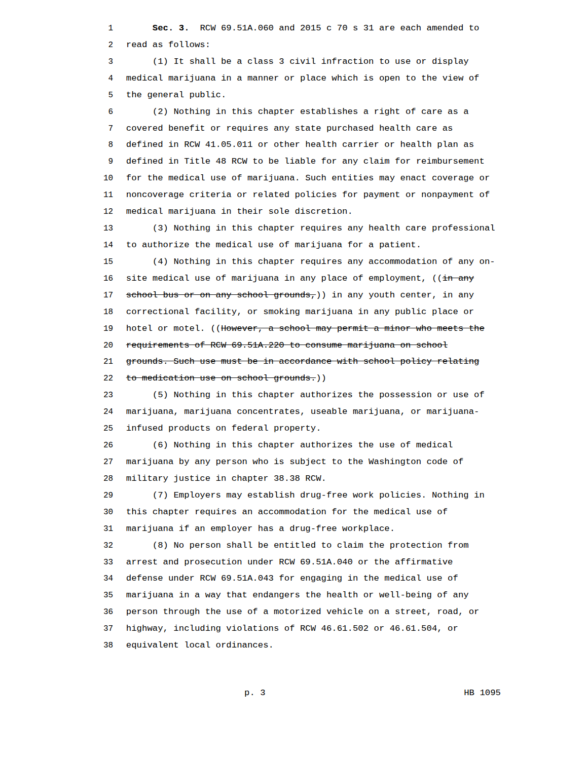1 Sec. 3. RCW 69.51A.060 and 2015 c 70 s 31 are each amended to
2 read as follows:
3 (1) It shall be a class 3 civil infraction to use or display
4 medical marijuana in a manner or place which is open to the view of
5 the general public.
6 (2) Nothing in this chapter establishes a right of care as a
7 covered benefit or requires any state purchased health care as
8 defined in RCW 41.05.011 or other health carrier or health plan as
9 defined in Title 48 RCW to be liable for any claim for reimbursement
10 for the medical use of marijuana. Such entities may enact coverage or
11 noncoverage criteria or related policies for payment or nonpayment of
12 medical marijuana in their sole discretion.
13 (3) Nothing in this chapter requires any health care professional
14 to authorize the medical use of marijuana for a patient.
15 (4) Nothing in this chapter requires any accommodation of any on-
16 site medical use of marijuana in any place of employment, ((in any
17 school bus or on any school grounds,)) in any youth center, in any
18 correctional facility, or smoking marijuana in any public place or
19 hotel or motel. ((However, a school may permit a minor who meets the
20 requirements of RCW 69.51A.220 to consume marijuana on school
21 grounds. Such use must be in accordance with school policy relating
22 to medication use on school grounds.))
23 (5) Nothing in this chapter authorizes the possession or use of
24 marijuana, marijuana concentrates, useable marijuana, or marijuana-
25 infused products on federal property.
26 (6) Nothing in this chapter authorizes the use of medical
27 marijuana by any person who is subject to the Washington code of
28 military justice in chapter 38.38 RCW.
29 (7) Employers may establish drug-free work policies. Nothing in
30 this chapter requires an accommodation for the medical use of
31 marijuana if an employer has a drug-free workplace.
32 (8) No person shall be entitled to claim the protection from
33 arrest and prosecution under RCW 69.51A.040 or the affirmative
34 defense under RCW 69.51A.043 for engaging in the medical use of
35 marijuana in a way that endangers the health or well-being of any
36 person through the use of a motorized vehicle on a street, road, or
37 highway, including violations of RCW 46.61.502 or 46.61.504, or
38 equivalent local ordinances.
p. 3 HB 1095